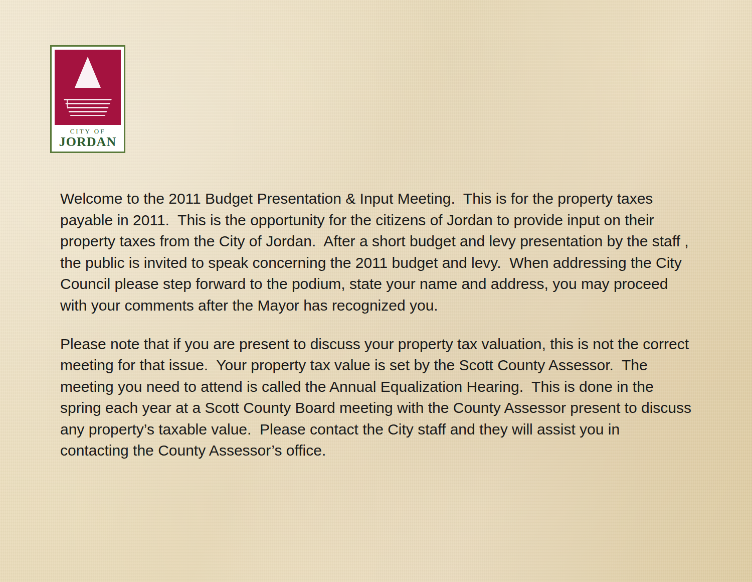CITY OF
JORDAN
Welcome to the 2011 Budget Presentation & Input Meeting. This is for the property taxes payable in 2011. This is the opportunity for the citizens of Jordan to provide input on their property taxes from the City of Jordan. After a short budget and levy presentation by the staff , the public is invited to speak concerning the 2011 budget and levy. When addressing the City Council please step forward to the podium, state your name and address, you may proceed with your comments after the Mayor has recognized you.
Please note that if you are present to discuss your property tax valuation, this is not the correct meeting for that issue. Your property tax value is set by the Scott County Assessor. The meeting you need to attend is called the Annual Equalization Hearing. This is done in the spring each year at a Scott County Board meeting with the County Assessor present to discuss any property’s taxable value. Please contact the City staff and they will assist you in contacting the County Assessor’s office.